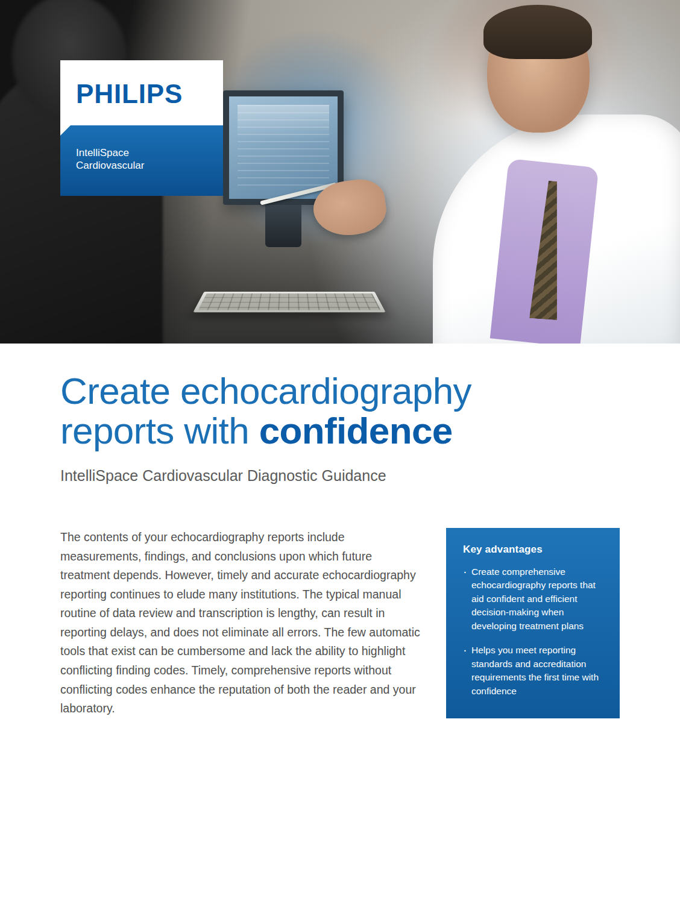PHILIPS
IntelliSpace Cardiovascular
Create echocardiography
reports with confidence
IntelliSpace Cardiovascular Diagnostic Guidance
The contents of your echocardiography reports include measurements, findings, and conclusions upon which future treatment depends. However, timely and accurate echocardiography reporting continues to elude many institutions. The typical manual routine of data review and transcription is lengthy, can result in reporting delays, and does not eliminate all errors. The few automatic tools that exist can be cumbersome and lack the ability to highlight conflicting finding codes. Timely, comprehensive reports without conflicting codes enhance the reputation of both the reader and your laboratory.
Key advantages
Create comprehensive echocardiography reports that aid confident and efficient decision-making when developing treatment plans
Helps you meet reporting standards and accreditation requirements the first time with confidence